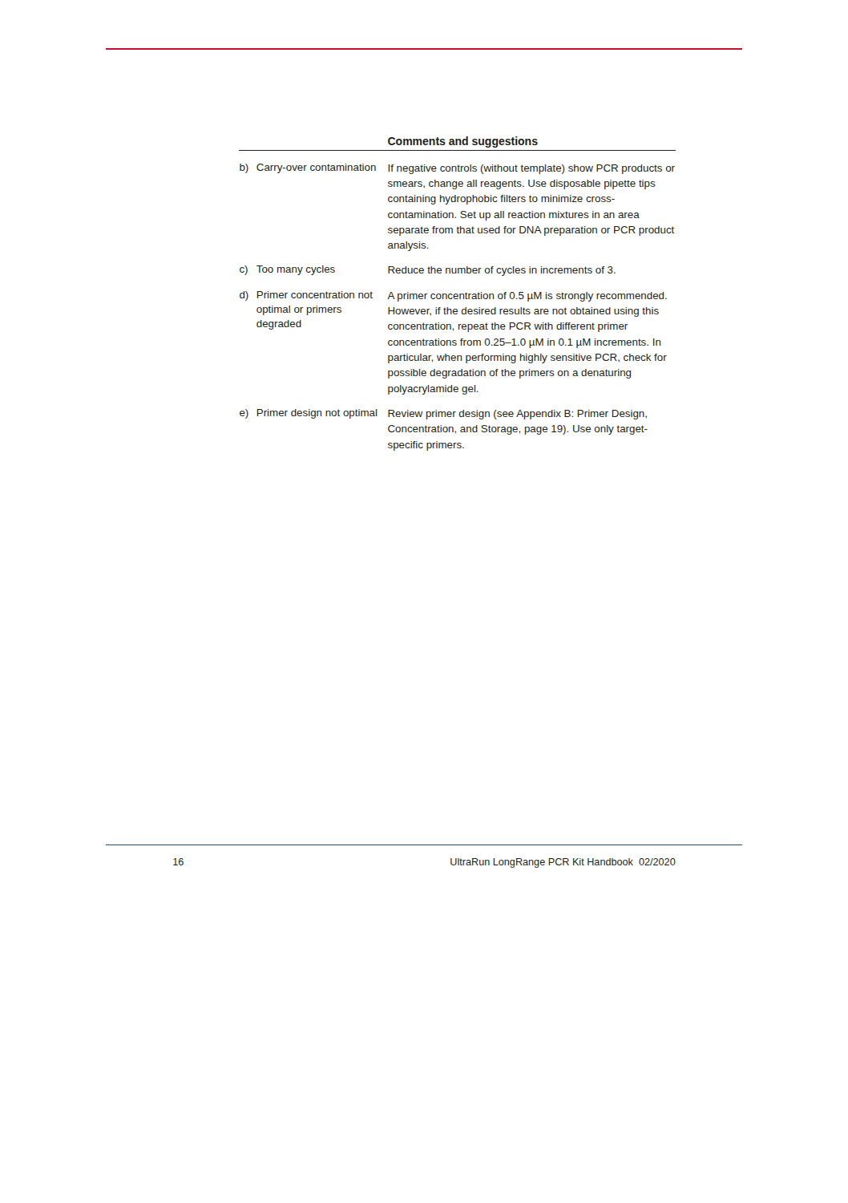| | Comments and suggestions |
| --- | --- |
| b) Carry-over contamination | If negative controls (without template) show PCR products or smears, change all reagents. Use disposable pipette tips containing hydrophobic filters to minimize cross-contamination. Set up all reaction mixtures in an area separate from that used for DNA preparation or PCR product analysis. |
| c) Too many cycles | Reduce the number of cycles in increments of 3. |
| d) Primer concentration not optimal or primers degraded | A primer concentration of 0.5 µM is strongly recommended. However, if the desired results are not obtained using this concentration, repeat the PCR with different primer concentrations from 0.25–1.0 µM in 0.1 µM increments. In particular, when performing highly sensitive PCR, check for possible degradation of the primers on a denaturing polyacrylamide gel. |
| e) Primer design not optimal | Review primer design (see Appendix B: Primer Design, Concentration, and Storage, page 19). Use only target-specific primers. |
16 UltraRun LongRange PCR Kit Handbook 02/2020